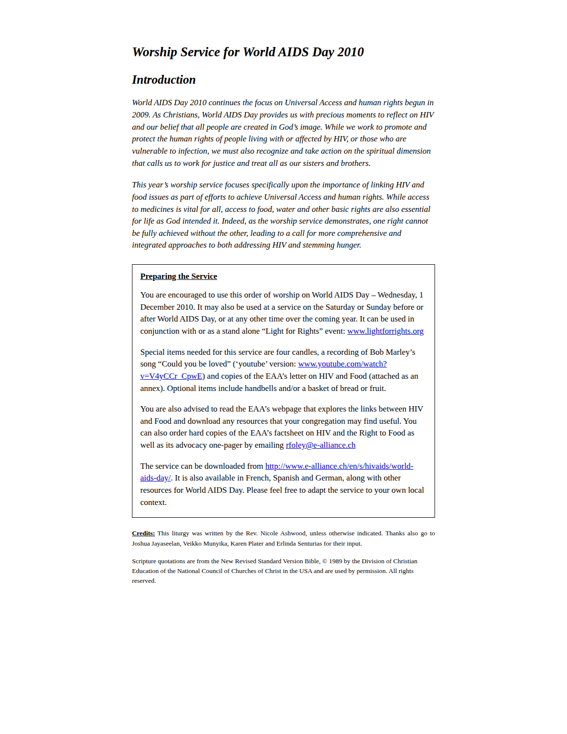Worship Service for World AIDS Day 2010
Introduction
World AIDS Day 2010 continues the focus on Universal Access and human rights begun in 2009. As Christians, World AIDS Day provides us with precious moments to reflect on HIV and our belief that all people are created in God’s image. While we work to promote and protect the human rights of people living with or affected by HIV, or those who are vulnerable to infection, we must also recognize and take action on the spiritual dimension that calls us to work for justice and treat all as our sisters and brothers.
This year’s worship service focuses specifically upon the importance of linking HIV and food issues as part of efforts to achieve Universal Access and human rights. While access to medicines is vital for all, access to food, water and other basic rights are also essential for life as God intended it. Indeed, as the worship service demonstrates, one right cannot be fully achieved without the other, leading to a call for more comprehensive and integrated approaches to both addressing HIV and stemming hunger.
Preparing the Service
You are encouraged to use this order of worship on World AIDS Day – Wednesday, 1 December 2010. It may also be used at a service on the Saturday or Sunday before or after World AIDS Day, or at any other time over the coming year. It can be used in conjunction with or as a stand alone “Light for Rights” event: www.lightforrights.org
Special items needed for this service are four candles, a recording of Bob Marley’s song “Could you be loved” (‘youtube’ version: www.youtube.com/watch?v=V4yCCr_CpwE) and copies of the EAA’s letter on HIV and Food (attached as an annex). Optional items include handbells and/or a basket of bread or fruit.
You are also advised to read the EAA’s webpage that explores the links between HIV and Food and download any resources that your congregation may find useful. You can also order hard copies of the EAA’s factsheet on HIV and the Right to Food as well as its advocacy one-pager by emailing rfoley@e-alliance.ch
The service can be downloaded from http://www.e-alliance.ch/en/s/hivaids/world-aids-day/. It is also available in French, Spanish and German, along with other resources for World AIDS Day. Please feel free to adapt the service to your own local context.
Credits: This liturgy was written by the Rev. Nicole Ashwood, unless otherwise indicated. Thanks also go to Joshua Jayaseelan, Veikko Munyika, Karen Plater and Erlinda Senturias for their input.
Scripture quotations are from the New Revised Standard Version Bible, © 1989 by the Division of Christian Education of the National Council of Churches of Christ in the USA and are used by permission. All rights reserved.